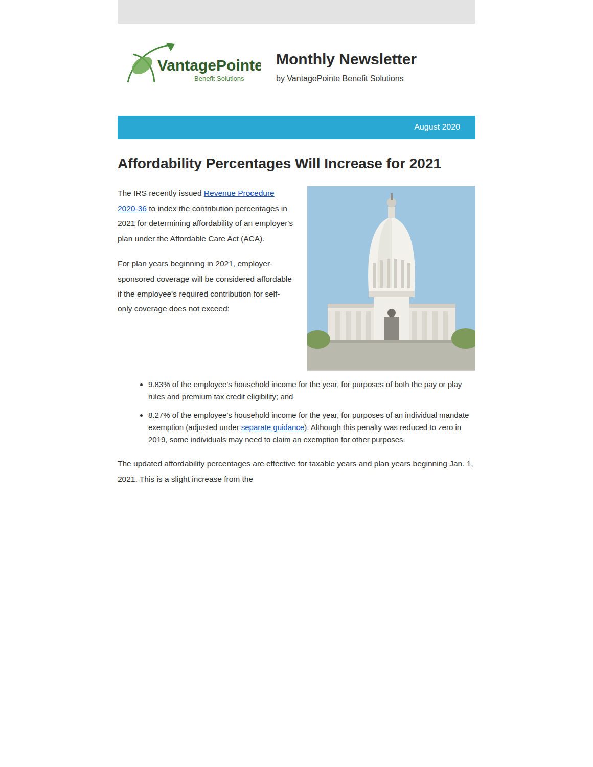VantagePointe Benefit Solutions
Monthly Newsletter
by VantagePointe Benefit Solutions
August 2020
Affordability Percentages Will Increase for 2021
The IRS recently issued Revenue Procedure 2020-36 to index the contribution percentages in 2021 for determining affordability of an employer's plan under the Affordable Care Act (ACA).
For plan years beginning in 2021, employer-sponsored coverage will be considered affordable if the employee's required contribution for self-only coverage does not exceed:
9.83% of the employee's household income for the year, for purposes of both the pay or play rules and premium tax credit eligibility; and
8.27% of the employee's household income for the year, for purposes of an individual mandate exemption (adjusted under separate guidance). Although this penalty was reduced to zero in 2019, some individuals may need to claim an exemption for other purposes.
The updated affordability percentages are effective for taxable years and plan years beginning Jan. 1, 2021. This is a slight increase from the